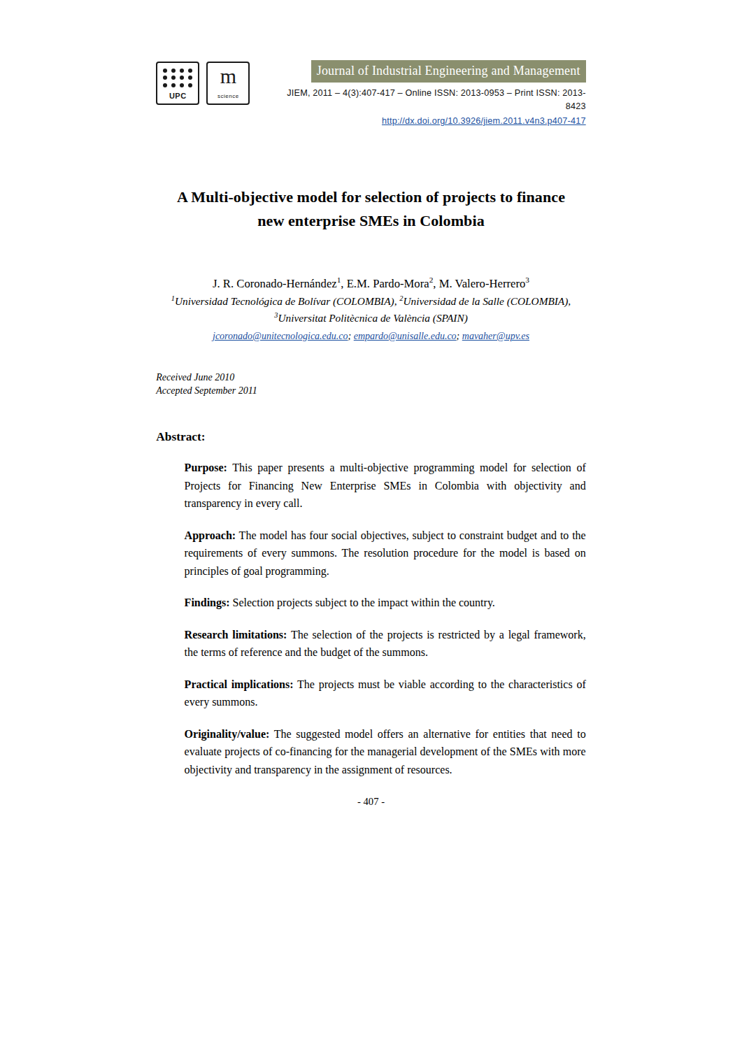UPC
m
science
Journal of Industrial Engineering and Management
JIEM, 2011 – 4(3):407-417 – Online ISSN: 2013-0953 – Print ISSN: 2013-8423
http://dx.doi.org/10.3926/jiem.2011.v4n3.p407-417
A Multi-objective model for selection of projects to finance
new enterprise SMEs in Colombia
J. R. Coronado-Hernández1, E.M. Pardo-Mora2, M. Valero-Herrero3
1Universidad Tecnológica de Bolívar (COLOMBIA), 2Universidad de la Salle (COLOMBIA),
3Universitat Politècnica de València (SPAIN)
jcoronado@unitecnologica.edu.co; empardo@unisalle.edu.co; mavaher@upv.es
Received June 2010
Accepted September 2011
Abstract:
Purpose: This paper presents a multi-objective programming model for selection of Projects for Financing New Enterprise SMEs in Colombia with objectivity and transparency in every call.
Approach: The model has four social objectives, subject to constraint budget and to the requirements of every summons. The resolution procedure for the model is based on principles of goal programming.
Findings: Selection projects subject to the impact within the country.
Research limitations: The selection of the projects is restricted by a legal framework, the terms of reference and the budget of the summons.
Practical implications: The projects must be viable according to the characteristics of every summons.
Originality/value: The suggested model offers an alternative for entities that need to evaluate projects of co-financing for the managerial development of the SMEs with more objectivity and transparency in the assignment of resources.
- 407 -